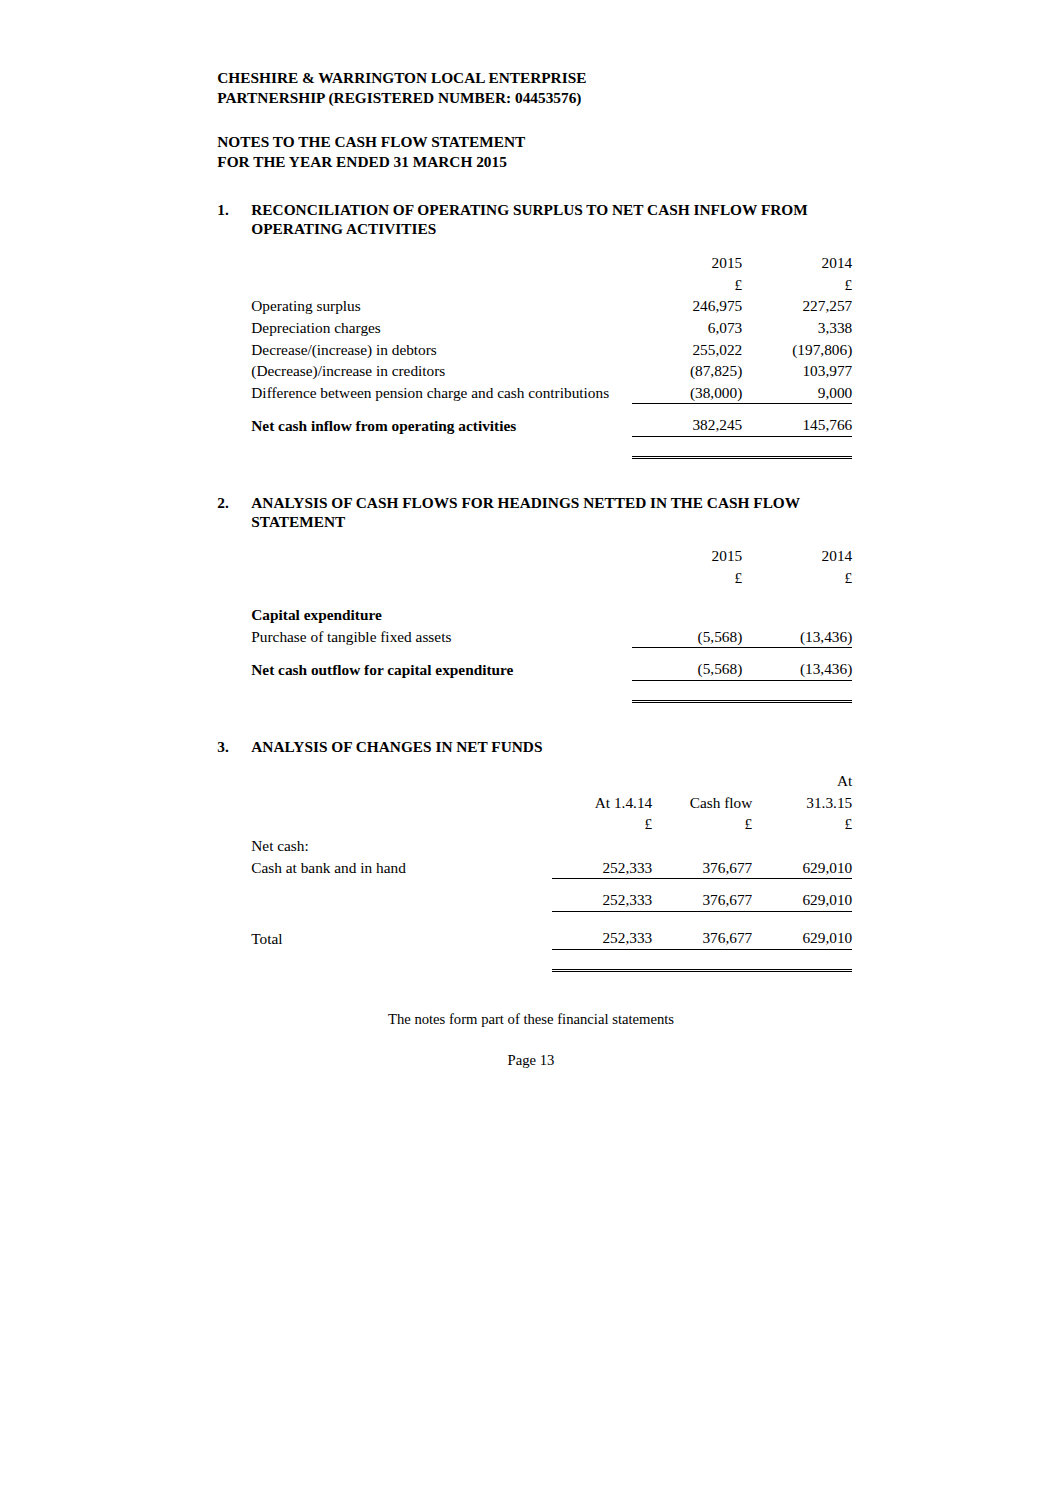CHESHIRE & WARRINGTON LOCAL ENTERPRISE
PARTNERSHIP (REGISTERED NUMBER: 04453576)
NOTES TO THE CASH FLOW STATEMENT
FOR THE YEAR ENDED 31 MARCH 2015
1.
Reconciliation of operating surplus to net cash inflow from operating activities
| | 2015 | 2014 |
| | £ | £ |
| Operating surplus | 246,975 | 227,257 |
| Depreciation charges | 6,073 | 3,338 |
| Decrease/(increase) in debtors | 255,022 | (197,806) |
| (Decrease)/increase in creditors | (87,825) | 103,977 |
| Difference between pension charge and cash contributions | (38,000) | 9,000 |
| Net cash inflow from operating activities | 382,245 | 145,766 |
2.
Analysis of cash flows for headings netted in the cash flow statement
| | 2015 | 2014 |
| | £ | £ |
| Capital expenditure | | |
| Purchase of tangible fixed assets | (5,568) | (13,436) |
| Net cash outflow for capital expenditure | (5,568) | (13,436) |
3.
Analysis of changes in net funds
| | | | At |
| | At 1.4.14 | Cash flow | 31.3.15 |
| | £ | £ | £ |
| Net cash: | | | |
| Cash at bank and in hand | 252,333 | 376,677 | 629,010 |
| | 252,333 | 376,677 | 629,010 |
| Total | 252,333 | 376,677 | 629,010 |
The notes form part of these financial statements
Page 13